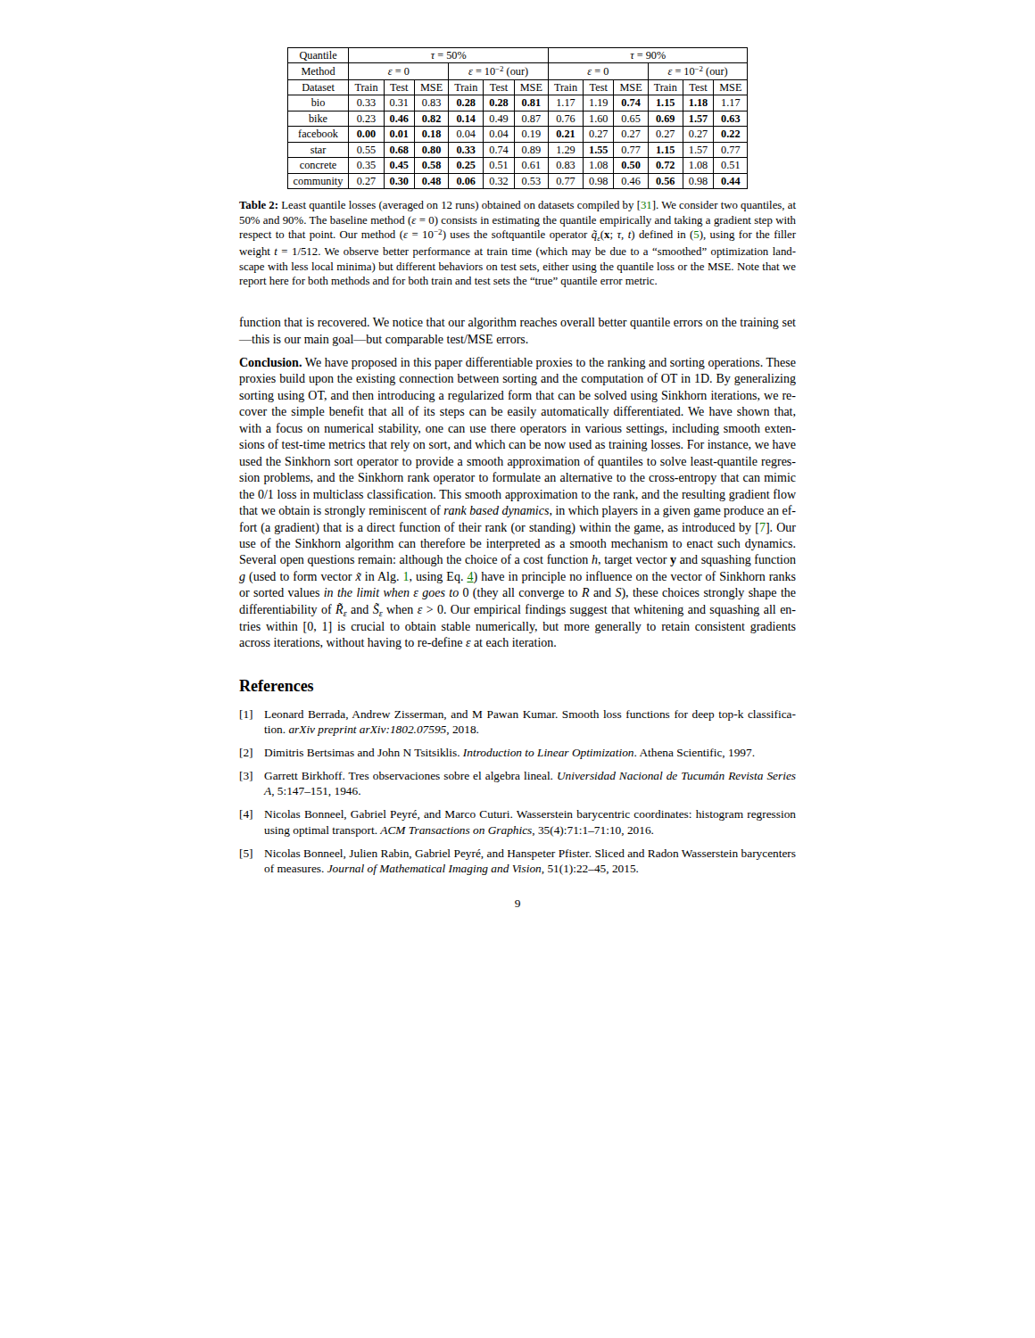| Quantile | τ = 50% | τ = 90% |
| Method | ε = 0 | ε = 10 −2 (our) | ε = 0 | ε = 10 −2 (our) |
| Dataset | Train | Test | MSE | Train | Test | MSE | Train | Test | MSE | Train | Test | MSE |
| bio | 0.33 | 0.31 | 0.83 | 0.28 | 0.28 | 0.81 | 1.17 | 1.19 | 0.74 | 1.15 | 1.18 | 1.17 |
| bike | 0.23 | 0.46 | 0.82 | 0.14 | 0.49 | 0.87 | 0.76 | 1.60 | 0.65 | 0.69 | 1.57 | 0.63 |
| facebook | 0.00 | 0.01 | 0.18 | 0.04 | 0.04 | 0.19 | 0.21 | 0.27 | 0.27 | 0.27 | 0.27 | 0.22 |
| star | 0.55 | 0.68 | 0.80 | 0.33 | 0.74 | 0.89 | 1.29 | 1.55 | 0.77 | 1.15 | 1.57 | 0.77 |
| concrete | 0.35 | 0.45 | 0.58 | 0.25 | 0.51 | 0.61 | 0.83 | 1.08 | 0.50 | 0.72 | 1.08 | 0.51 |
| community | 0.27 | 0.30 | 0.48 | 0.06 | 0.32 | 0.53 | 0.77 | 0.98 | 0.46 | 0.56 | 0.98 | 0.44 |
Table 2: Least quantile losses (averaged on 12 runs) obtained on datasets compiled by [31]. We consider two quantiles, at 50% and 90%. The baseline method (ε = 0) consists in estimating the quantile empirically and taking a gradient step with respect to that point. Our method (ε = 10−2) uses the softquantile operator q̃ε(x; τ, t) defined in (5), using for the filler weight t = 1/512. We observe better performance at train time (which may be due to a “smoothed” optimization landscape with less local minima) but different behaviors on test sets, either using the quantile loss or the MSE. Note that we report here for both methods and for both train and test sets the “true” quantile error metric.
function that is recovered. We notice that our algorithm reaches overall better quantile errors on the training set—this is our main goal—but comparable test/MSE errors.
Conclusion. We have proposed in this paper differentiable proxies to the ranking and sorting operations. These proxies build upon the existing connection between sorting and the computation of OT in 1D. By generalizing sorting using OT, and then introducing a regularized form that can be solved using Sinkhorn iterations, we recover the simple benefit that all of its steps can be easily automatically differentiated. We have shown that, with a focus on numerical stability, one can use there operators in various settings, including smooth extensions of test-time metrics that rely on sort, and which can be now used as training losses. For instance, we have used the Sinkhorn sort operator to provide a smooth approximation of quantiles to solve least-quantile regression problems, and the Sinkhorn rank operator to formulate an alternative to the cross-entropy that can mimic the 0/1 loss in multiclass classification. This smooth approximation to the rank, and the resulting gradient flow that we obtain is strongly reminiscent of rank based dynamics, in which players in a given game produce an effort (a gradient) that is a direct function of their rank (or standing) within the game, as introduced by [7]. Our use of the Sinkhorn algorithm can therefore be interpreted as a smooth mechanism to enact such dynamics. Several open questions remain: although the choice of a cost function h, target vector y and squashing function g (used to form vector x̃ in Alg. 1, using Eq. 4) have in principle no influence on the vector of Sinkhorn ranks or sorted values in the limit when ε goes to 0 (they all converge to R and S), these choices strongly shape the differentiability of R̃ε and S̃ε when ε > 0. Our empirical findings suggest that whitening and squashing all entries within [0, 1] is crucial to obtain stable numerically, but more generally to retain consistent gradients across iterations, without having to re-define ε at each iteration.
References
[1] Leonard Berrada, Andrew Zisserman, and M Pawan Kumar. Smooth loss functions for deep top-k classification. arXiv preprint arXiv:1802.07595, 2018.
[2] Dimitris Bertsimas and John N Tsitsiklis. Introduction to Linear Optimization. Athena Scientific, 1997.
[3] Garrett Birkhoff. Tres observaciones sobre el algebra lineal. Universidad Nacional de Tucumán Revista Series A, 5:147–151, 1946.
[4] Nicolas Bonneel, Gabriel Peyré, and Marco Cuturi. Wasserstein barycentric coordinates: histogram regression using optimal transport. ACM Transactions on Graphics, 35(4):71:1–71:10, 2016.
[5] Nicolas Bonneel, Julien Rabin, Gabriel Peyré, and Hanspeter Pfister. Sliced and Radon Wasserstein barycenters of measures. Journal of Mathematical Imaging and Vision, 51(1):22–45, 2015.
9